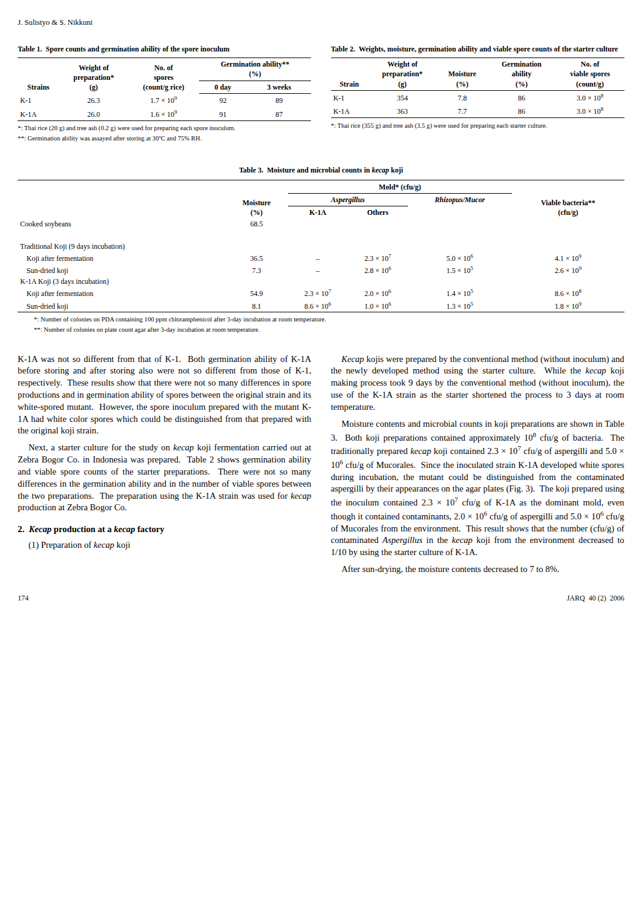J. Sulistyo & S. Nikkuni
Table 1. Spore counts and germination ability of the spore inoculum
| Strains | Weight of preparation* (g) | No. of spores (count/g rice) | Germination ability** (%) |
| --- | --- | --- | --- |
| 0 day | 3 weeks |
| K-1 | 26.3 | 1.7 × 10 9 | 92 | 89 |
| K-1A | 26.0 | 1.6 × 10 9 | 91 | 87 |
*: Thai rice (20 g) and tree ash (0.2 g) were used for preparing each spore inoculum.
**: Germination ability was assayed after storing at 30ºC and 75% RH.
Table 2. Weights, moisture, germination ability and viable spore counts of the starter culture
| Strain | Weight of preparation* (g) | Moisture (%) | Germination ability (%) | No. of viable spores (count/g) |
| --- | --- | --- | --- | --- |
| K-1 | 354 | 7.8 | 86 | 3.0 × 10 8 |
| K-1A | 363 | 7.7 | 86 | 3.0 × 10 8 |
*: Thai rice (355 g) and tree ash (3.5 g) were used for preparing each starter culture.
Table 3. Moisture and microbial counts in kecap koji
| | Moisture (%) | Mold* (cfu/g) | Viable bacteria** (cfu/g) |
| --- | --- | --- | --- |
| Aspergillus | Rhizopus/Mucor |
| K-1A | Others | |
| Cooked soybeans | 68.5 | | | | |
| Traditional Koji (9 days incubation) | | | | | |
| Koji after fermentation | 36.5 | – | 2.3 × 10 7 | 5.0 × 10 6 | 4.1 × 10 9 |
| Sun-dried koji | 7.3 | – | 2.8 × 10 6 | 1.5 × 10 5 | 2.6 × 10 9 |
| K-1A Koji (3 days incubation) | | | | | |
| Koji after fermentation | 54.9 | 2.3 × 10 7 | 2.0 × 10 6 | 1.4 × 10 5 | 8.6 × 10 8 |
| Sun-dried koji | 8.1 | 8.6 × 10 6 | 1.0 × 10 6 | 1.3 × 10 5 | 1.8 × 10 9 |
*: Number of colonies on PDA containing 100 ppm chloramphenicol after 3-day incubation at room temperature.
**: Number of colonies on plate count agar after 3-day incubation at room temperature.
K-1A was not so different from that of K-1. Both germination ability of K-1A before storing and after storing also were not so different from those of K-1, respectively. These results show that there were not so many differences in spore productions and in germination ability of spores between the original strain and its white-spored mutant. However, the spore inoculum prepared with the mutant K-1A had white color spores which could be distinguished from that prepared with the original koji strain.
Next, a starter culture for the study on kecap koji fermentation carried out at Zebra Bogor Co. in Indonesia was prepared. Table 2 shows germination ability and viable spore counts of the starter preparations. There were not so many differences in the germination ability and in the number of viable spores between the two preparations. The preparation using the K-1A strain was used for kecap production at Zebra Bogor Co.
2. Kecap production at a kecap factory
(1) Preparation of kecap koji
Kecap kojis were prepared by the conventional method (without inoculum) and the newly developed method using the starter culture. While the kecap koji making process took 9 days by the conventional method (without inoculum), the use of the K-1A strain as the starter shortened the process to 3 days at room temperature.
Moisture contents and microbial counts in koji preparations are shown in Table 3. Both koji preparations contained approximately 108 cfu/g of bacteria. The traditionally prepared kecap koji contained 2.3 × 107 cfu/g of aspergilli and 5.0 × 106 cfu/g of Mucorales. Since the inoculated strain K-1A developed white spores during incubation, the mutant could be distinguished from the contaminated aspergilli by their appearances on the agar plates (Fig. 3). The koji prepared using the inoculum contained 2.3 × 107 cfu/g of K-1A as the dominant mold, even though it contained contaminants, 2.0 × 106 cfu/g of aspergilli and 5.0 × 106 cfu/g of Mucorales from the environment. This result shows that the number (cfu/g) of contaminated Aspergillus in the kecap koji from the environment decreased to 1/10 by using the starter culture of K-1A.
After sun-drying, the moisture contents decreased to 7 to 8%.
174
JARQ 40 (2) 2006